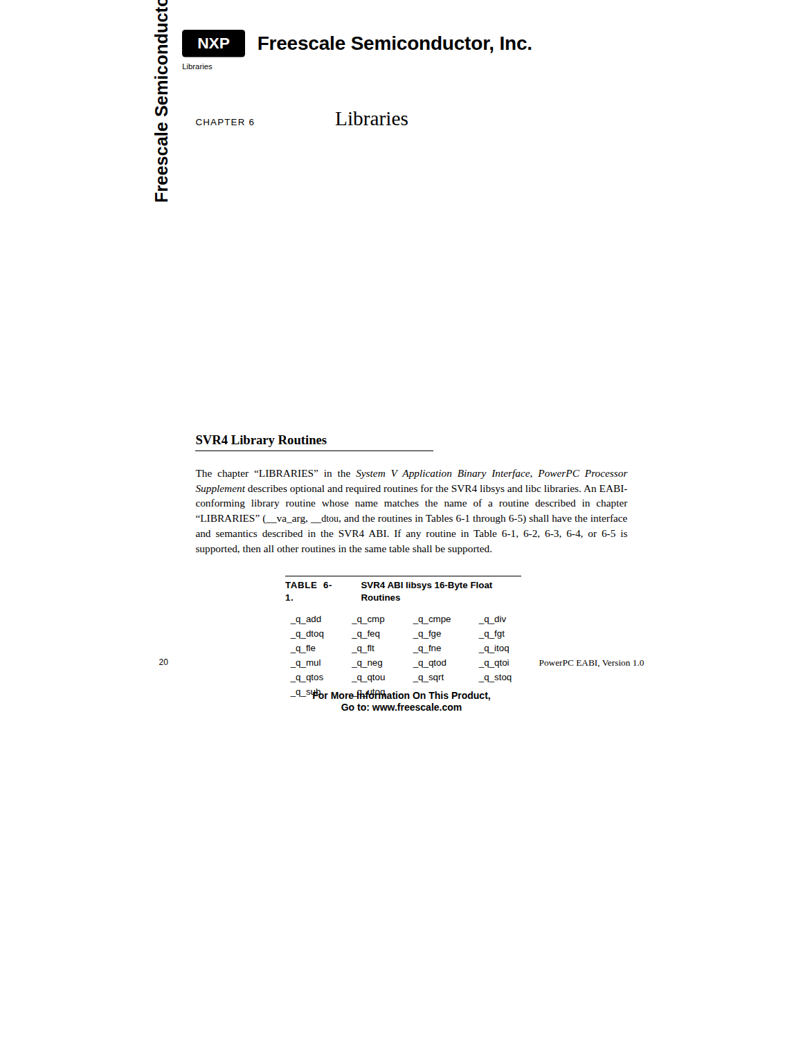NXP
Freescale Semiconductor, Inc.
Libraries
Freescale Semiconductor, Inc.
CHAPTER 6
Libraries
SVR4 Library Routines
The chapter “LIBRARIES” in the System V Application Binary Interface, PowerPC Processor Supplement describes optional and required routines for the SVR4 libsys and libc libraries. An EABI-conforming library routine whose name matches the name of a routine described in chapter “LIBRARIES” (__va_arg, __dtou, and the routines in Tables 6-1 through 6-5) shall have the interface and semantics described in the SVR4 ABI. If any routine in Table 6-1, 6-2, 6-3, 6-4, or 6-5 is supported, then all other routines in the same table shall be supported.
TABLE 6-1. SVR4 ABI libsys 16-Byte Float Routines
| _q_add | _q_cmp | _q_cmpe | _q_div |
| _q_dtoq | _q_feq | _q_fge | _q_fgt |
| _q_fle | _q_flt | _q_fne | _q_itoq |
| _q_mul | _q_neg | _q_qtod | _q_qtoi |
| _q_qtos | _q_qtou | _q_sqrt | _q_stoq |
| _q_sub | _q_utoq | | |
20
PowerPC EABI, Version 1.0
For More Information On This Product,
Go to: www.freescale.com